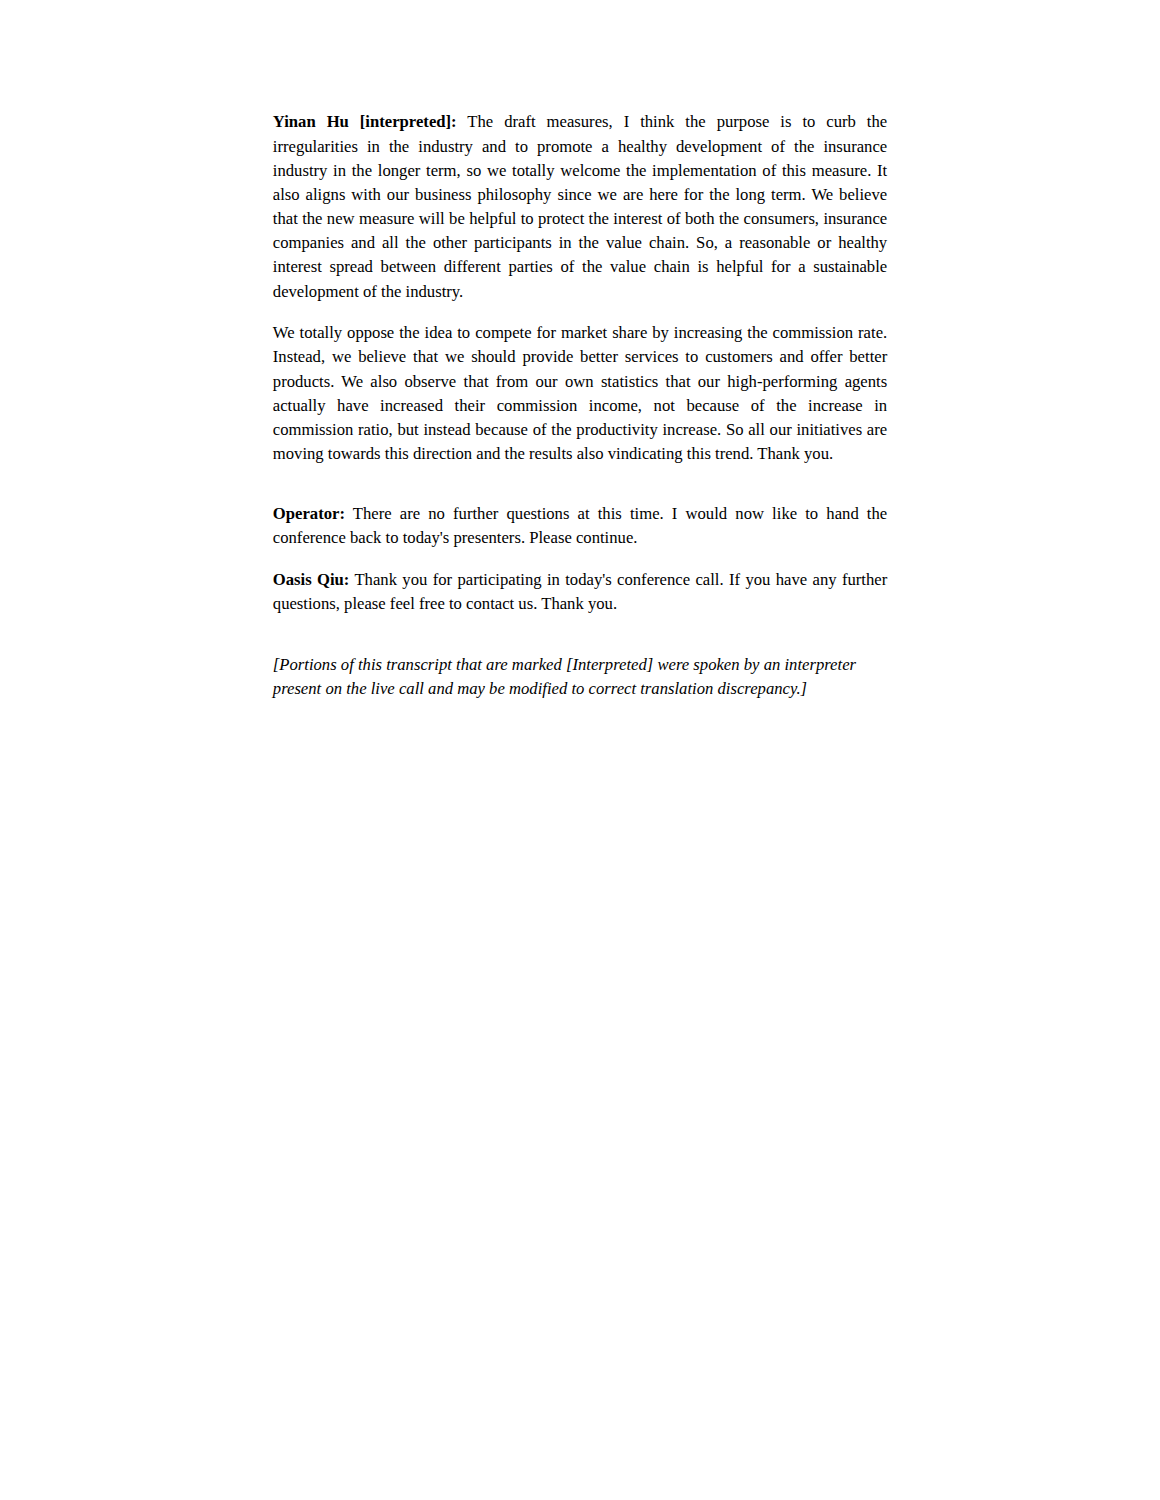Yinan Hu [interpreted]: The draft measures, I think the purpose is to curb the irregularities in the industry and to promote a healthy development of the insurance industry in the longer term, so we totally welcome the implementation of this measure. It also aligns with our business philosophy since we are here for the long term. We believe that the new measure will be helpful to protect the interest of both the consumers, insurance companies and all the other participants in the value chain. So, a reasonable or healthy interest spread between different parties of the value chain is helpful for a sustainable development of the industry.
We totally oppose the idea to compete for market share by increasing the commission rate. Instead, we believe that we should provide better services to customers and offer better products. We also observe that from our own statistics that our high-performing agents actually have increased their commission income, not because of the increase in commission ratio, but instead because of the productivity increase. So all our initiatives are moving towards this direction and the results also vindicating this trend. Thank you.
Operator: There are no further questions at this time. I would now like to hand the conference back to today's presenters. Please continue.
Oasis Qiu: Thank you for participating in today's conference call. If you have any further questions, please feel free to contact us. Thank you.
[Portions of this transcript that are marked [Interpreted] were spoken by an interpreter present on the live call and may be modified to correct translation discrepancy.]